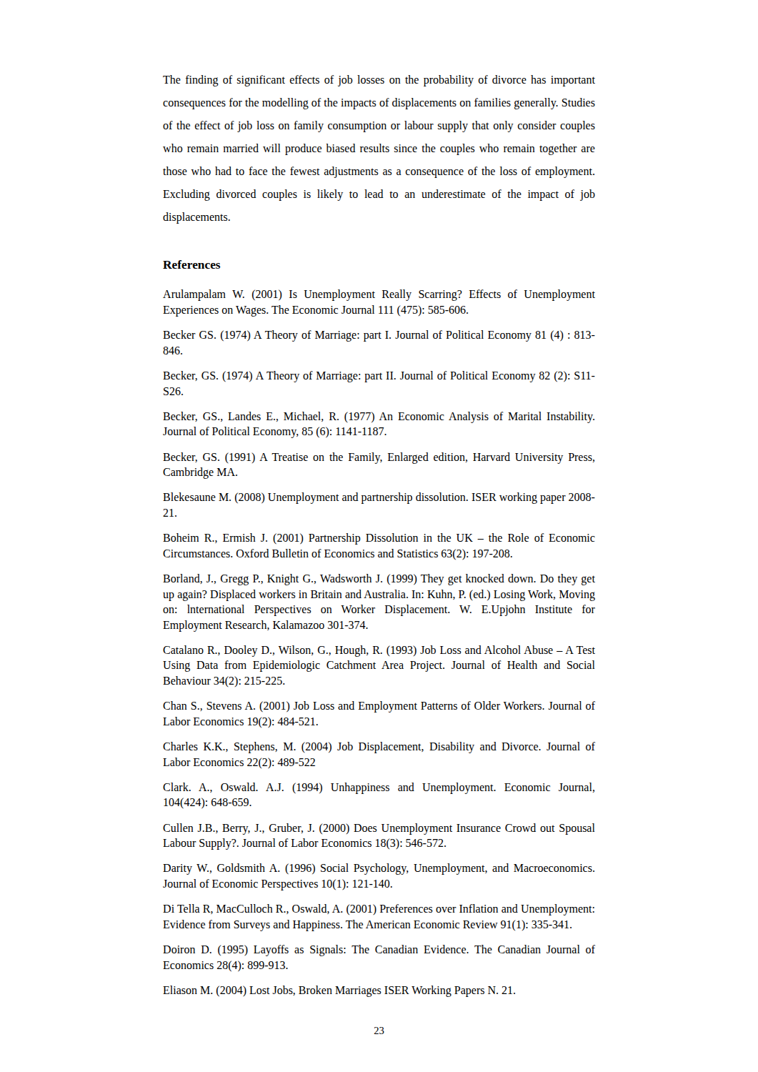The finding of significant effects of job losses on the probability of divorce has important consequences for the modelling of the impacts of displacements on families generally. Studies of the effect of job loss on family consumption or labour supply that only consider couples who remain married will produce biased results since the couples who remain together are those who had to face the fewest adjustments as a consequence of the loss of employment. Excluding divorced couples is likely to lead to an underestimate of the impact of job displacements.
References
Arulampalam W. (2001) Is Unemployment Really Scarring? Effects of Unemployment Experiences on Wages. The Economic Journal 111 (475): 585-606.
Becker GS. (1974) A Theory of Marriage: part I. Journal of Political Economy 81 (4) : 813-846.
Becker, GS. (1974) A Theory of Marriage: part II. Journal of Political Economy 82 (2): S11-S26.
Becker, GS., Landes E., Michael, R. (1977) An Economic Analysis of Marital Instability. Journal of Political Economy, 85 (6): 1141-1187.
Becker, GS. (1991) A Treatise on the Family, Enlarged edition, Harvard University Press, Cambridge MA.
Blekesaune M. (2008) Unemployment and partnership dissolution. ISER working paper 2008-21.
Boheim R., Ermish J. (2001) Partnership Dissolution in the UK – the Role of Economic Circumstances. Oxford Bulletin of Economics and Statistics 63(2): 197-208.
Borland, J., Gregg P., Knight G., Wadsworth J. (1999) They get knocked down. Do they get up again? Displaced workers in Britain and Australia. In: Kuhn, P. (ed.) Losing Work, Moving on: lnternational Perspectives on Worker Displacement. W. E.Upjohn Institute for Employment Research, Kalamazoo 301-374.
Catalano R., Dooley D., Wilson, G., Hough, R. (1993) Job Loss and Alcohol Abuse – A Test Using Data from Epidemiologic Catchment Area Project. Journal of Health and Social Behaviour 34(2): 215-225.
Chan S., Stevens A. (2001) Job Loss and Employment Patterns of Older Workers. Journal of Labor Economics 19(2): 484-521.
Charles K.K., Stephens, M. (2004) Job Displacement, Disability and Divorce. Journal of Labor Economics 22(2): 489-522
Clark. A., Oswald. A.J. (1994) Unhappiness and Unemployment. Economic Journal, 104(424): 648-659.
Cullen J.B., Berry, J., Gruber, J. (2000) Does Unemployment Insurance Crowd out Spousal Labour Supply?. Journal of Labor Economics 18(3): 546-572.
Darity W., Goldsmith A. (1996) Social Psychology, Unemployment, and Macroeconomics. Journal of Economic Perspectives 10(1): 121-140.
Di Tella R, MacCulloch R., Oswald, A. (2001) Preferences over Inflation and Unemployment: Evidence from Surveys and Happiness. The American Economic Review 91(1): 335-341.
Doiron D. (1995) Layoffs as Signals: The Canadian Evidence. The Canadian Journal of Economics 28(4): 899-913.
Eliason M. (2004) Lost Jobs, Broken Marriages ISER Working Papers N. 21.
23